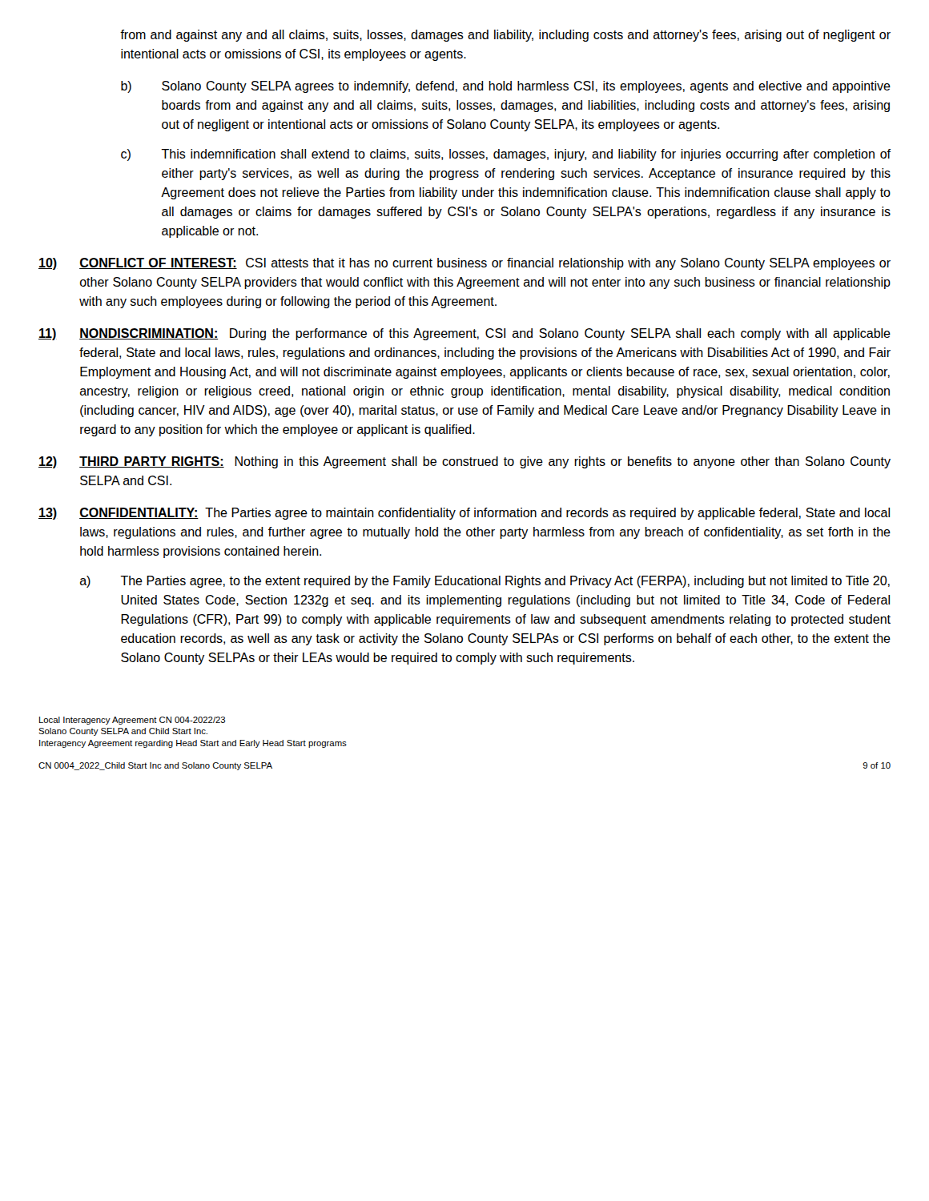from and against any and all claims, suits, losses, damages and liability, including costs and attorney's fees, arising out of negligent or intentional acts or omissions of CSI, its employees or agents.
b) Solano County SELPA agrees to indemnify, defend, and hold harmless CSI, its employees, agents and elective and appointive boards from and against any and all claims, suits, losses, damages, and liabilities, including costs and attorney's fees, arising out of negligent or intentional acts or omissions of Solano County SELPA, its employees or agents.
c) This indemnification shall extend to claims, suits, losses, damages, injury, and liability for injuries occurring after completion of either party's services, as well as during the progress of rendering such services. Acceptance of insurance required by this Agreement does not relieve the Parties from liability under this indemnification clause. This indemnification clause shall apply to all damages or claims for damages suffered by CSI's or Solano County SELPA's operations, regardless if any insurance is applicable or not.
10)
CONFLICT OF INTEREST: CSI attests that it has no current business or financial relationship with any Solano County SELPA employees or other Solano County SELPA providers that would conflict with this Agreement and will not enter into any such business or financial relationship with any such employees during or following the period of this Agreement.
11)
NONDISCRIMINATION: During the performance of this Agreement, CSI and Solano County SELPA shall each comply with all applicable federal, State and local laws, rules, regulations and ordinances, including the provisions of the Americans with Disabilities Act of 1990, and Fair Employment and Housing Act, and will not discriminate against employees, applicants or clients because of race, sex, sexual orientation, color, ancestry, religion or religious creed, national origin or ethnic group identification, mental disability, physical disability, medical condition (including cancer, HIV and AIDS), age (over 40), marital status, or use of Family and Medical Care Leave and/or Pregnancy Disability Leave in regard to any position for which the employee or applicant is qualified.
12)
THIRD PARTY RIGHTS: Nothing in this Agreement shall be construed to give any rights or benefits to anyone other than Solano County SELPA and CSI.
13)
CONFIDENTIALITY: The Parties agree to maintain confidentiality of information and records as required by applicable federal, State and local laws, regulations and rules, and further agree to mutually hold the other party harmless from any breach of confidentiality, as set forth in the hold harmless provisions contained herein.
a) The Parties agree, to the extent required by the Family Educational Rights and Privacy Act (FERPA), including but not limited to Title 20, United States Code, Section 1232g et seq. and its implementing regulations (including but not limited to Title 34, Code of Federal Regulations (CFR), Part 99) to comply with applicable requirements of law and subsequent amendments relating to protected student education records, as well as any task or activity the Solano County SELPAs or CSI performs on behalf of each other, to the extent the Solano County SELPAs or their LEAs would be required to comply with such requirements.
Local Interagency Agreement CN 004-2022/23
Solano County SELPA and Child Start Inc.
Interagency Agreement regarding Head Start and Early Head Start programs
CN 0004_2022_Child Start Inc and Solano County SELPA 9 of 10